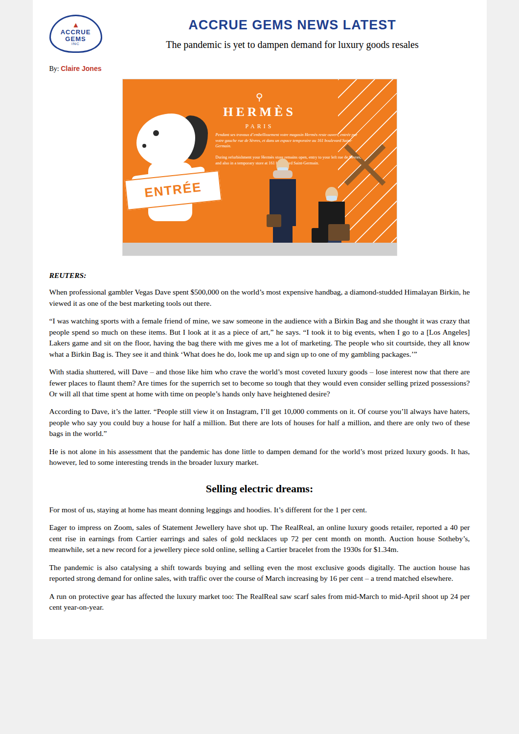▲
ACCRUE
GEMS
INC
Accrue Gems News Latest
The pandemic is yet to dampen demand for luxury goods resales
By: Claire Jones
⚲
HERMÈS
PARIS
Pendant ses travaux d’embellissement votre magasin Hermès reste ouvert, entrée par votre gauche rue de Sèvres, et dans un espace temporaire au 161 boulevard Saint-Germain.
During refurbishment your Hermès store remains open, entry to your left rue de Sèvres, and also in a temporary store at 161 boulevard Saint-Germain.
ENTRÉE
REUTERS:
When professional gambler Vegas Dave spent $500,000 on the world’s most expensive handbag, a diamond-studded Himalayan Birkin, he viewed it as one of the best marketing tools out there.
“I was watching sports with a female friend of mine, we saw someone in the audience with a Birkin Bag and she thought it was crazy that people spend so much on these items. But I look at it as a piece of art,” he says. “I took it to big events, when I go to a [Los Angeles] Lakers game and sit on the floor, having the bag there with me gives me a lot of marketing. The people who sit courtside, they all know what a Birkin Bag is. They see it and think ‘What does he do, look me up and sign up to one of my gambling packages.’”
With stadia shuttered, will Dave – and those like him who crave the world’s most coveted luxury goods – lose interest now that there are fewer places to flaunt them? Are times for the superrich set to become so tough that they would even consider selling prized possessions? Or will all that time spent at home with time on people’s hands only have heightened desire?
According to Dave, it’s the latter. “People still view it on Instagram, I’ll get 10,000 comments on it. Of course you’ll always have haters, people who say you could buy a house for half a million. But there are lots of houses for half a million, and there are only two of these bags in the world.”
He is not alone in his assessment that the pandemic has done little to dampen demand for the world’s most prized luxury goods. It has, however, led to some interesting trends in the broader luxury market.
Selling electric dreams:
For most of us, staying at home has meant donning leggings and hoodies. It’s different for the 1 per cent.
Eager to impress on Zoom, sales of Statement Jewellery have shot up. The RealReal, an online luxury goods retailer, reported a 40 per cent rise in earnings from Cartier earrings and sales of gold necklaces up 72 per cent month on month. Auction house Sotheby’s, meanwhile, set a new record for a jewellery piece sold online, selling a Cartier bracelet from the 1930s for $1.34m.
The pandemic is also catalysing a shift towards buying and selling even the most exclusive goods digitally. The auction house has reported strong demand for online sales, with traffic over the course of March increasing by 16 per cent – a trend matched elsewhere.
A run on protective gear has affected the luxury market too: The RealReal saw scarf sales from mid-March to mid-April shoot up 24 per cent year-on-year.